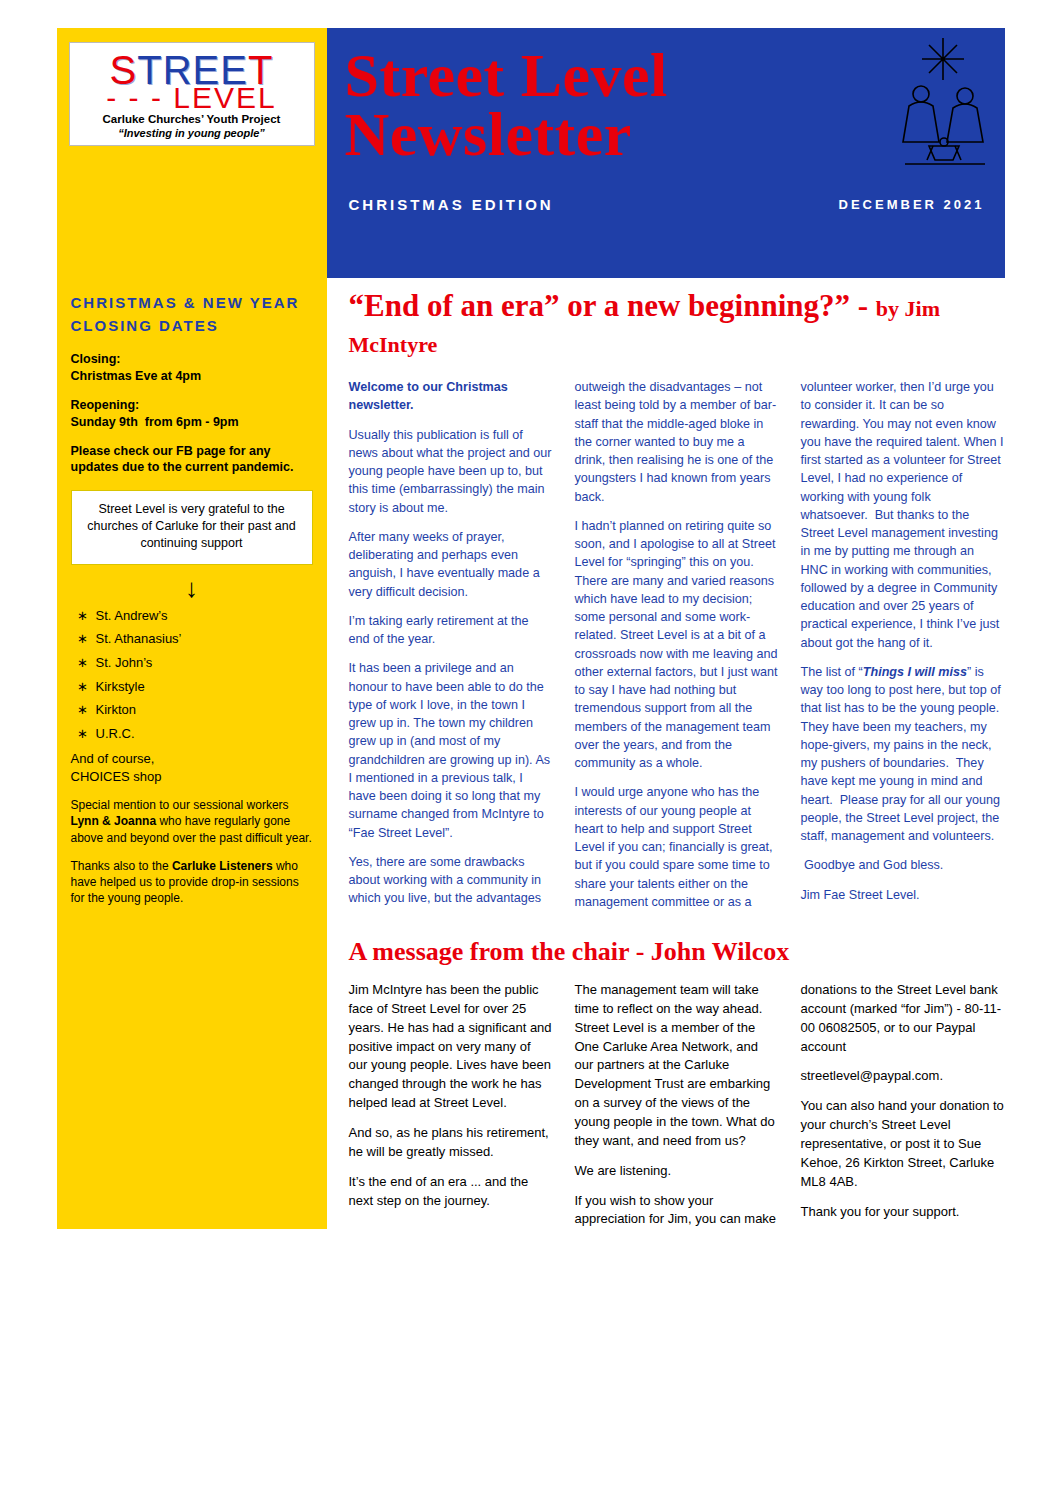STREET
- - - LEVEL
Carluke Churches’ Youth Project “Investing in young people”
Street Level
Newsletter
CHRISTMAS EDITION DECEMBER 2021
CHRISTMAS & NEW YEAR CLOSING DATES
Closing:
Christmas Eve at 4pm
Reopening:
Sunday 9th from 6pm - 9pm
Please check our FB page for any updates due to the current pandemic.
Street Level is very grateful to the churches of Carluke for their past and continuing support
↓
St. Andrew’s
St. Athanasius’
St. John’s
Kirkstyle
Kirkton
U.R.C.
And of course,
CHOICES shop
Special mention to our sessional workers Lynn & Joanna who have regularly gone above and beyond over the past difficult year.
Thanks also to the Carluke Listeners who have helped us to provide drop-in sessions for the young people.
“End of an era” or a new beginning?” - by Jim McIntyre
Welcome to our Christmas newsletter.
Usually this publication is full of news about what the project and our young people have been up to, but this time (embarrassingly) the main story is about me.
After many weeks of prayer, deliberating and perhaps even anguish, I have eventually made a very difficult decision.
I’m taking early retirement at the end of the year.
It has been a privilege and an honour to have been able to do the type of work I love, in the town I grew up in. The town my children grew up in (and most of my grandchildren are growing up in). As I mentioned in a previous talk, I have been doing it so long that my surname changed from McIntyre to “Fae Street Level”.
Yes, there are some drawbacks about working with a community in which you live, but the advantages outweigh the disadvantages – not least being told by a member of bar-staff that the middle-aged bloke in the corner wanted to buy me a drink, then realising he is one of the youngsters I had known from years back.
I hadn’t planned on retiring quite so soon, and I apologise to all at Street Level for “springing” this on you. There are many and varied reasons which have lead to my decision; some personal and some work-related. Street Level is at a bit of a crossroads now with me leaving and other external factors, but I just want to say I have had nothing but tremendous support from all the members of the management team over the years, and from the community as a whole.
I would urge anyone who has the interests of our young people at heart to help and support Street Level if you can; financially is great, but if you could spare some time to share your talents either on the management committee or as a volunteer worker, then I’d urge you to consider it. It can be so rewarding. You may not even know you have the required talent. When I first started as a volunteer for Street Level, I had no experience of working with young folk whatsoever. But thanks to the Street Level management investing in me by putting me through an HNC in working with communities, followed by a degree in Community education and over 25 years of practical experience, I think I’ve just about got the hang of it.
The list of “Things I will miss” is way too long to post here, but top of that list has to be the young people. They have been my teachers, my hope-givers, my pains in the neck, my pushers of boundaries. They have kept me young in mind and heart. Please pray for all our young people, the Street Level project, the staff, management and volunteers.
Goodbye and God bless.
Jim Fae Street Level.
A message from the chair - John Wilcox
Jim McIntyre has been the public face of Street Level for over 25 years. He has had a significant and positive impact on very many of our young people. Lives have been changed through the work he has helped lead at Street Level.
And so, as he plans his retirement, he will be greatly missed.
It’s the end of an era ... and the next step on the journey.
The management team will take time to reflect on the way ahead. Street Level is a member of the One Carluke Area Network, and our partners at the Carluke Development Trust are embarking on a survey of the views of the young people in the town. What do they want, and need from us?
We are listening.
If you wish to show your appreciation for Jim, you can make donations to the Street Level bank account (marked “for Jim”) - 80-11-00 06082505, or to our Paypal account
streetlevel@paypal.com.
You can also hand your donation to your church’s Street Level representative, or post it to Sue Kehoe, 26 Kirkton Street, Carluke ML8 4AB.
Thank you for your support.